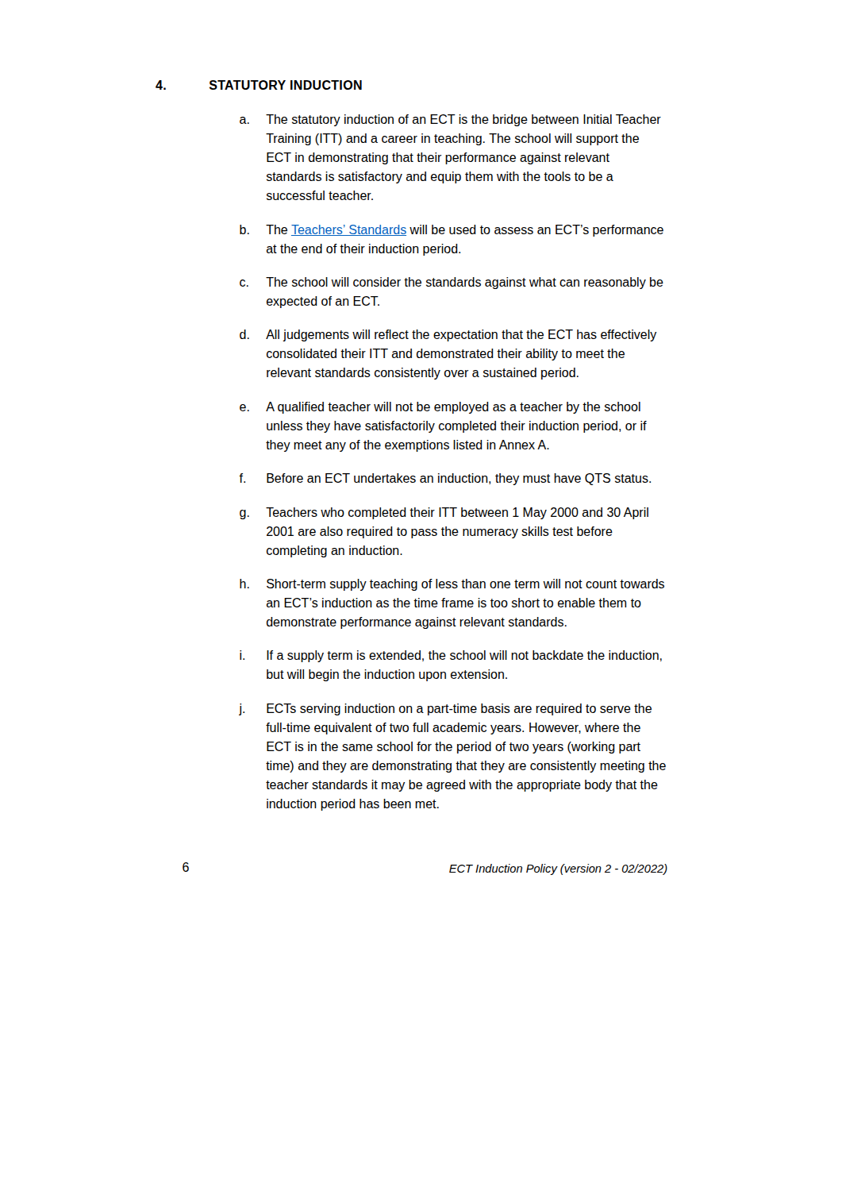4. STATUTORY INDUCTION
a. The statutory induction of an ECT is the bridge between Initial Teacher Training (ITT) and a career in teaching. The school will support the ECT in demonstrating that their performance against relevant standards is satisfactory and equip them with the tools to be a successful teacher.
b. The Teachers’ Standards will be used to assess an ECT’s performance at the end of their induction period.
c. The school will consider the standards against what can reasonably be expected of an ECT.
d. All judgements will reflect the expectation that the ECT has effectively consolidated their ITT and demonstrated their ability to meet the relevant standards consistently over a sustained period.
e. A qualified teacher will not be employed as a teacher by the school unless they have satisfactorily completed their induction period, or if they meet any of the exemptions listed in Annex A.
f. Before an ECT undertakes an induction, they must have QTS status.
g. Teachers who completed their ITT between 1 May 2000 and 30 April 2001 are also required to pass the numeracy skills test before completing an induction.
h. Short-term supply teaching of less than one term will not count towards an ECT’s induction as the time frame is too short to enable them to demonstrate performance against relevant standards.
i. If a supply term is extended, the school will not backdate the induction, but will begin the induction upon extension.
j. ECTs serving induction on a part-time basis are required to serve the full-time equivalent of two full academic years. However, where the ECT is in the same school for the period of two years (working part time) and they are demonstrating that they are consistently meeting the teacher standards it may be agreed with the appropriate body that the induction period has been met.
6
ECT Induction Policy (version 2 - 02/2022)